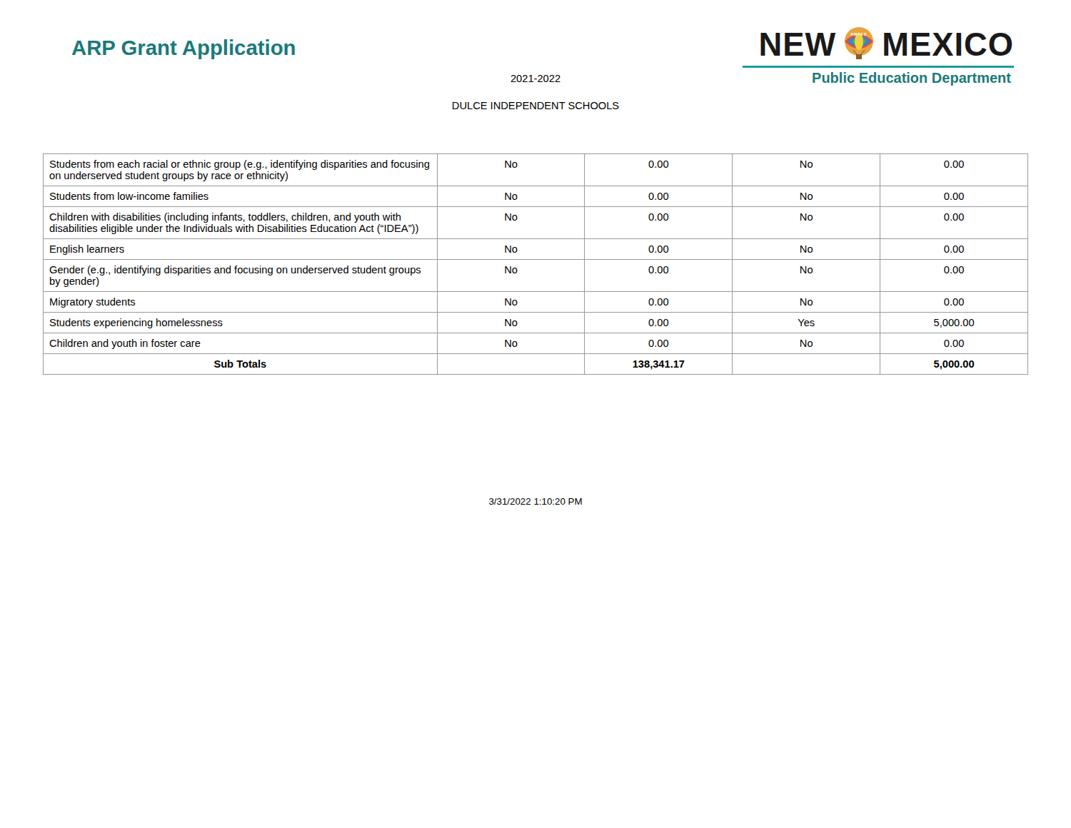NEW NMPED MEXICO
Public Education Department
ARP Grant Application
2021-2022
DULCE INDEPENDENT SCHOOLS
| Students from each racial or ethnic group (e.g., identifying disparities and focusing on underserved student groups by race or ethnicity) | No | 0.00 | No | 0.00 |
| Students from low-income families | No | 0.00 | No | 0.00 |
| Children with disabilities (including infants, toddlers, children, and youth with disabilities eligible under the Individuals with Disabilities Education Act (“IDEA”)) | No | 0.00 | No | 0.00 |
| English learners | No | 0.00 | No | 0.00 |
| Gender (e.g., identifying disparities and focusing on underserved student groups by gender) | No | 0.00 | No | 0.00 |
| Migratory students | No | 0.00 | No | 0.00 |
| Students experiencing homelessness | No | 0.00 | Yes | 5,000.00 |
| Children and youth in foster care | No | 0.00 | No | 0.00 |
| Sub Totals | | 138,341.17 | | 5,000.00 |
3/31/2022 1:10:20 PM